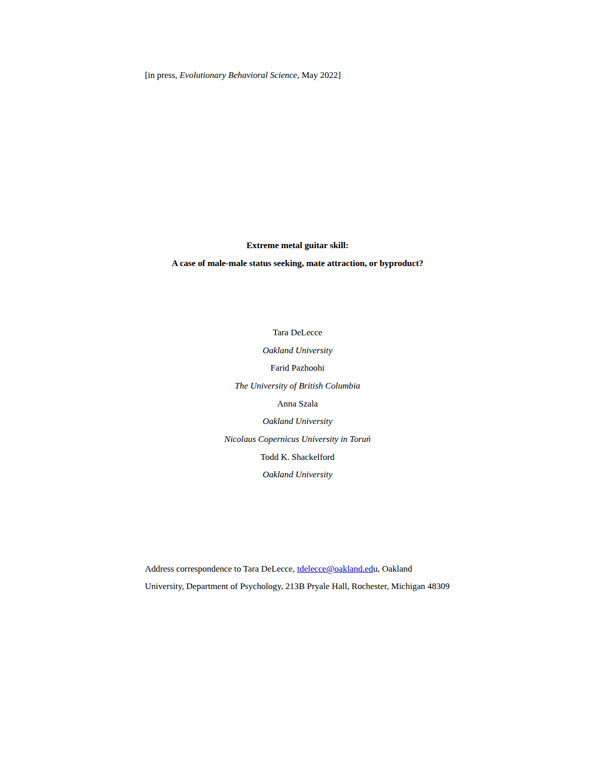[in press, Evolutionary Behavioral Science, May 2022]
Extreme metal guitar skill:
A case of male-male status seeking, mate attraction, or byproduct?
Tara DeLecce
Oakland University
Farid Pazhoohi
The University of British Columbia
Anna Szala
Oakland University
Nicolaus Copernicus University in Toruń
Todd K. Shackelford
Oakland University
Address correspondence to Tara DeLecce, tdelecce@oakland.edu, Oakland University, Department of Psychology, 213B Pryale Hall, Rochester, Michigan 48309